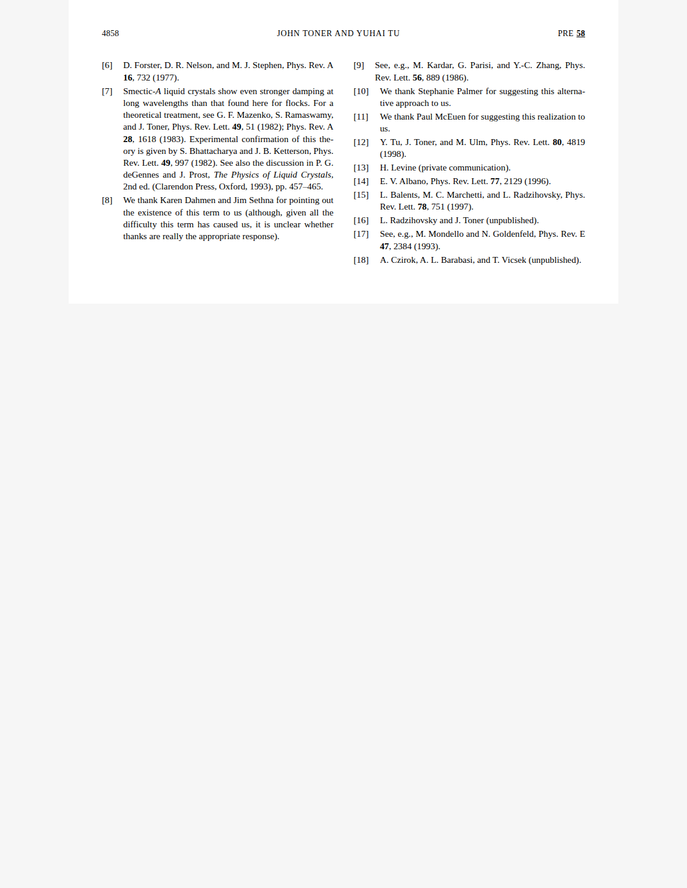4858 JOHN TONER AND YUHAI TU PRE58
[6] D. Forster, D. R. Nelson, and M. J. Stephen, Phys. Rev. A 16, 732 (1977).
[7] Smectic-A liquid crystals show even stronger damping at long wavelengths than that found here for flocks. For a theoretical treatment, see G. F. Mazenko, S. Ramaswamy, and J. Toner, Phys. Rev. Lett. 49, 51 (1982); Phys. Rev. A 28, 1618 (1983). Experimental confirmation of this theory is given by S. Bhattacharya and J. B. Ketterson, Phys. Rev. Lett. 49, 997 (1982). See also the discussion in P. G. deGennes and J. Prost, The Physics of Liquid Crystals, 2nd ed. (Clarendon Press, Oxford, 1993), pp. 457–465.
[8] We thank Karen Dahmen and Jim Sethna for pointing out the existence of this term to us (although, given all the difficulty this term has caused us, it is unclear whether thanks are really the appropriate response).
[9] See, e.g., M. Kardar, G. Parisi, and Y.-C. Zhang, Phys. Rev. Lett. 56, 889 (1986).
[10] We thank Stephanie Palmer for suggesting this alternative approach to us.
[11] We thank Paul McEuen for suggesting this realization to us.
[12] Y. Tu, J. Toner, and M. Ulm, Phys. Rev. Lett. 80, 4819 (1998).
[13] H. Levine (private communication).
[14] E. V. Albano, Phys. Rev. Lett. 77, 2129 (1996).
[15] L. Balents, M. C. Marchetti, and L. Radzihovsky, Phys. Rev. Lett. 78, 751 (1997).
[16] L. Radzihovsky and J. Toner (unpublished).
[17] See, e.g., M. Mondello and N. Goldenfeld, Phys. Rev. E 47, 2384 (1993).
[18] A. Czirok, A. L. Barabasi, and T. Vicsek (unpublished).